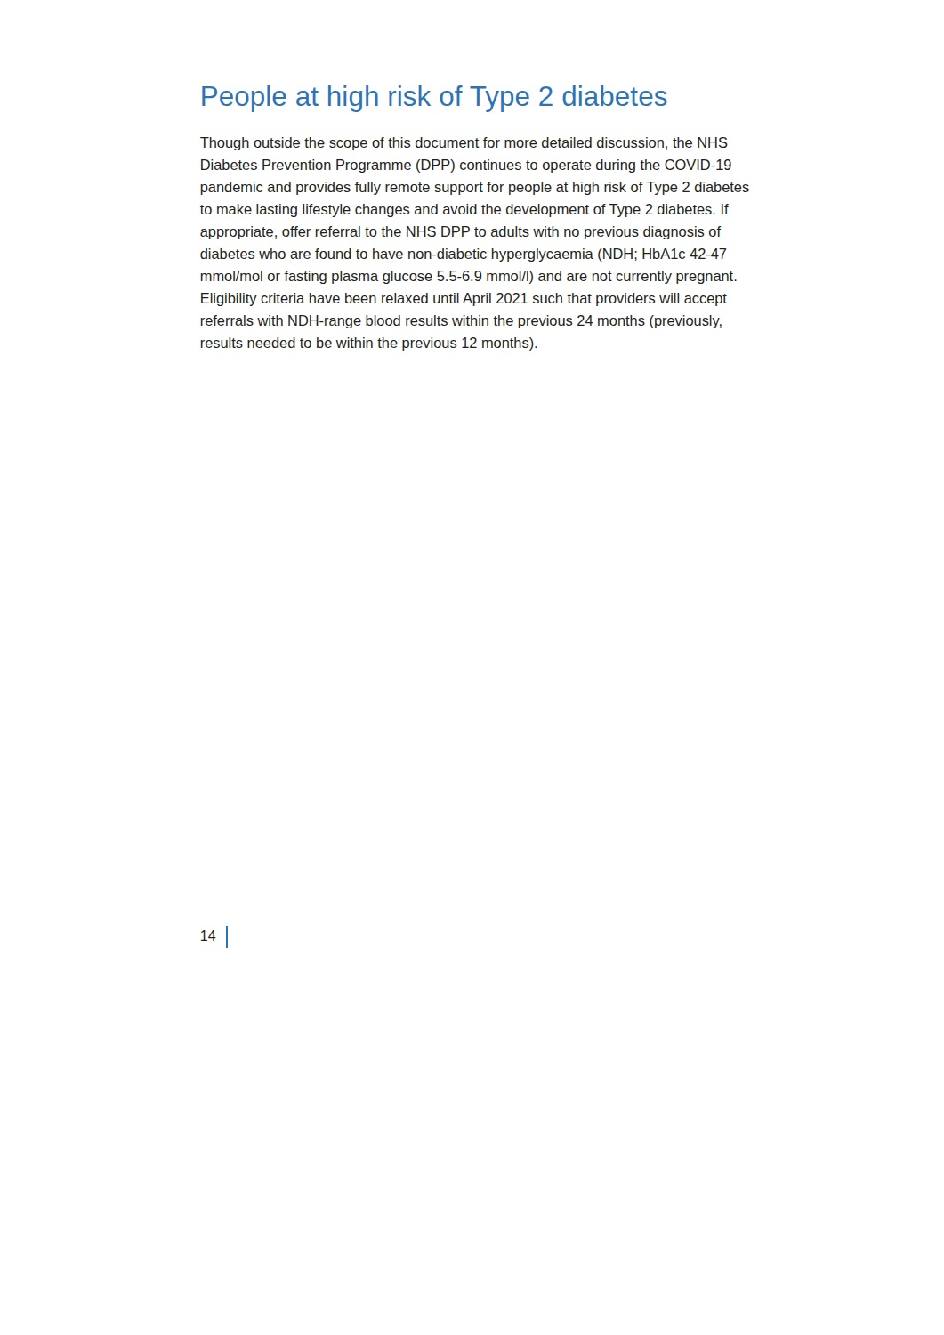People at high risk of Type 2 diabetes
Though outside the scope of this document for more detailed discussion, the NHS Diabetes Prevention Programme (DPP) continues to operate during the COVID-19 pandemic and provides fully remote support for people at high risk of Type 2 diabetes to make lasting lifestyle changes and avoid the development of Type 2 diabetes. If appropriate, offer referral to the NHS DPP to adults with no previous diagnosis of diabetes who are found to have non-diabetic hyperglycaemia (NDH; HbA1c 42-47 mmol/mol or fasting plasma glucose 5.5-6.9 mmol/l) and are not currently pregnant. Eligibility criteria have been relaxed until April 2021 such that providers will accept referrals with NDH-range blood results within the previous 24 months (previously, results needed to be within the previous 12 months).
14